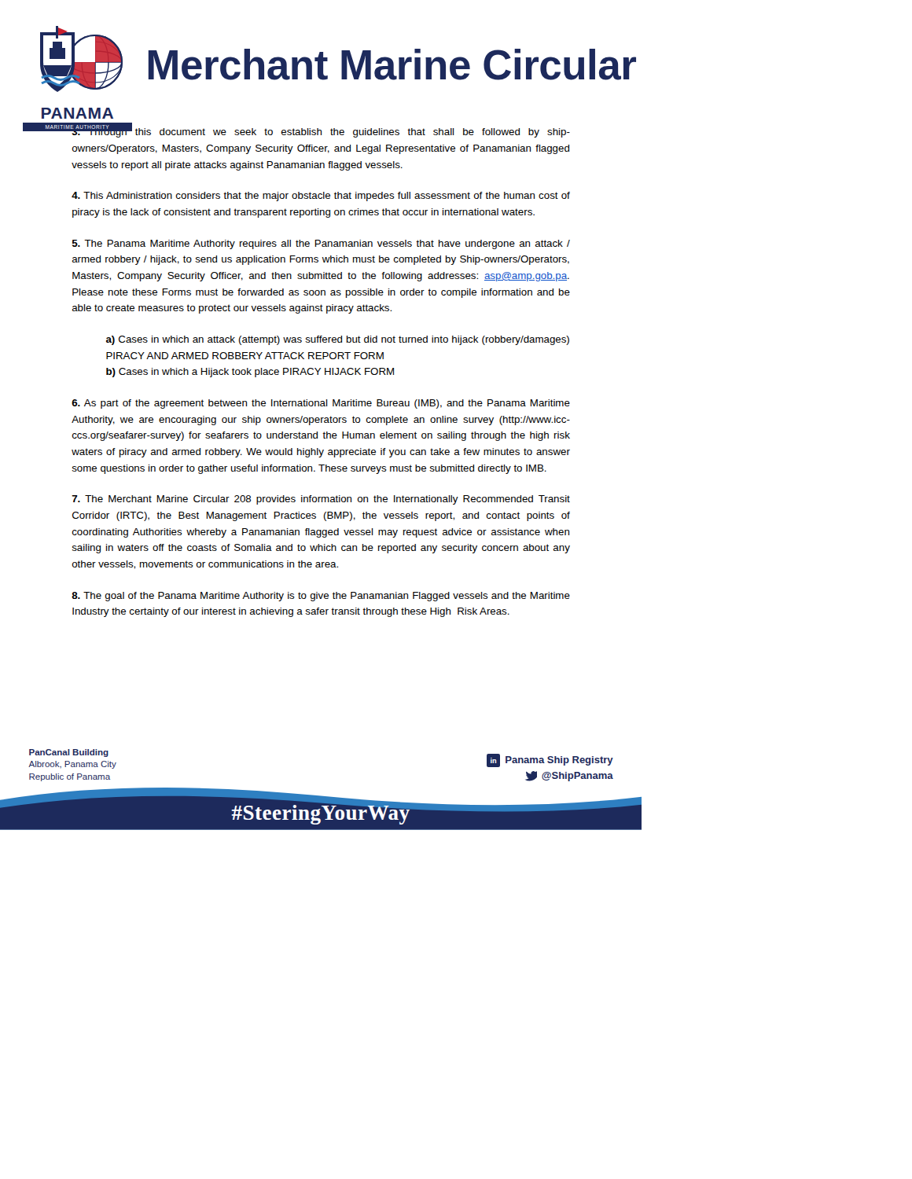PANAMA
MARITIME AUTHORITY
Merchant Marine Circular
3. Through this document we seek to establish the guidelines that shall be followed by ship-owners/Operators, Masters, Company Security Officer, and Legal Representative of Panamanian flagged vessels to report all pirate attacks against Panamanian flagged vessels.
4. This Administration considers that the major obstacle that impedes full assessment of the human cost of piracy is the lack of consistent and transparent reporting on crimes that occur in international waters.
5. The Panama Maritime Authority requires all the Panamanian vessels that have undergone an attack / armed robbery / hijack, to send us application Forms which must be completed by Ship-owners/Operators, Masters, Company Security Officer, and then submitted to the following addresses: asp@amp.gob.pa. Please note these Forms must be forwarded as soon as possible in order to compile information and be able to create measures to protect our vessels against piracy attacks.
a) Cases in which an attack (attempt) was suffered but did not turned into hijack (robbery/damages) PIRACY AND ARMED ROBBERY ATTACK REPORT FORM
b) Cases in which a Hijack took place PIRACY HIJACK FORM
6. As part of the agreement between the International Maritime Bureau (IMB), and the Panama Maritime Authority, we are encouraging our ship owners/operators to complete an online survey (http://www.icc-ccs.org/seafarer-survey) for seafarers to understand the Human element on sailing through the high risk waters of piracy and armed robbery. We would highly appreciate if you can take a few minutes to answer some questions in order to gather useful information. These surveys must be submitted directly to IMB.
7. The Merchant Marine Circular 208 provides information on the Internationally Recommended Transit Corridor (IRTC), the Best Management Practices (BMP), the vessels report, and contact points of coordinating Authorities whereby a Panamanian flagged vessel may request advice or assistance when sailing in waters off the coasts of Somalia and to which can be reported any security concern about any other vessels, movements or communications in the area.
8. The goal of the Panama Maritime Authority is to give the Panamanian Flagged vessels and the Maritime Industry the certainty of our interest in achieving a safer transit through these High Risk Areas.
PanCanal Building
Albrook, Panama City
Republic of Panama
in Panama Ship Registry
@ShipPanama
#SteeringYourWay